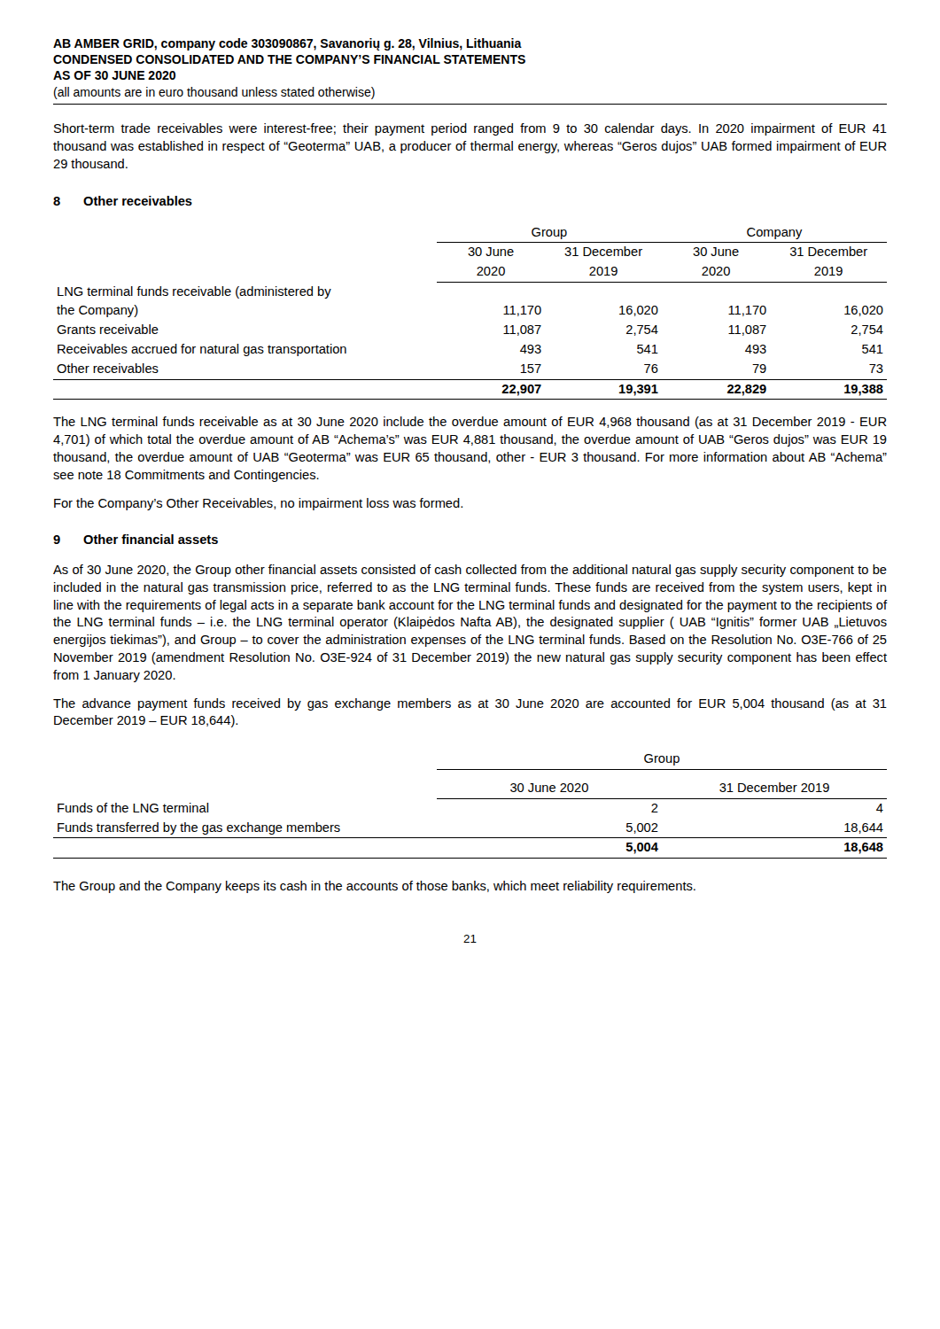AB AMBER GRID, company code 303090867, Savanorių g. 28, Vilnius, Lithuania
CONDENSED CONSOLIDATED AND THE COMPANY’S FINANCIAL STATEMENTS
AS OF 30 JUNE 2020
(all amounts are in euro thousand unless stated otherwise)
Short-term trade receivables were interest-free; their payment period ranged from 9 to 30 calendar days. In 2020 impairment of EUR 41 thousand was established in respect of “Geoterma” UAB, a producer of thermal energy, whereas “Geros dujos” UAB formed impairment of EUR 29 thousand.
8 Other receivables
| | Group | Company |
| | 30 June | 31 December | 30 June | 31 December |
| | 2020 | 2019 | 2020 | 2019 |
| LNG terminal funds receivable (administered by | | | | |
| the Company) | 11,170 | 16,020 | 11,170 | 16,020 |
| Grants receivable | 11,087 | 2,754 | 11,087 | 2,754 |
| Receivables accrued for natural gas transportation | 493 | 541 | 493 | 541 |
| Other receivables | 157 | 76 | 79 | 73 |
| | 22,907 | 19,391 | 22,829 | 19,388 |
The LNG terminal funds receivable as at 30 June 2020 include the overdue amount of EUR 4,968 thousand (as at 31 December 2019 - EUR 4,701) of which total the overdue amount of AB “Achema’s” was EUR 4,881 thousand, the overdue amount of UAB “Geros dujos” was EUR 19 thousand, the overdue amount of UAB “Geoterma” was EUR 65 thousand, other - EUR 3 thousand. For more information about AB “Achema” see note 18 Commitments and Contingencies.
For the Company’s Other Receivables, no impairment loss was formed.
9 Other financial assets
As of 30 June 2020, the Group other financial assets consisted of cash collected from the additional natural gas supply security component to be included in the natural gas transmission price, referred to as the LNG terminal funds. These funds are received from the system users, kept in line with the requirements of legal acts in a separate bank account for the LNG terminal funds and designated for the payment to the recipients of the LNG terminal funds – i.e. the LNG terminal operator (Klaipėdos Nafta AB), the designated supplier ( UAB “Ignitis” former UAB „Lietuvos energijos tiekimas”), and Group – to cover the administration expenses of the LNG terminal funds. Based on the Resolution No. O3E-766 of 25 November 2019 (amendment Resolution No. O3E-924 of 31 December 2019) the new natural gas supply security component has been effect from 1 January 2020.
The advance payment funds received by gas exchange members as at 30 June 2020 are accounted for EUR 5,004 thousand (as at 31 December 2019 – EUR 18,644).
| | Group |
| | 30 June 2020 | 31 December 2019 |
| Funds of the LNG terminal | 2 | 4 |
| Funds transferred by the gas exchange members | 5,002 | 18,644 |
| | 5,004 | 18,648 |
The Group and the Company keeps its cash in the accounts of those banks, which meet reliability requirements.
21